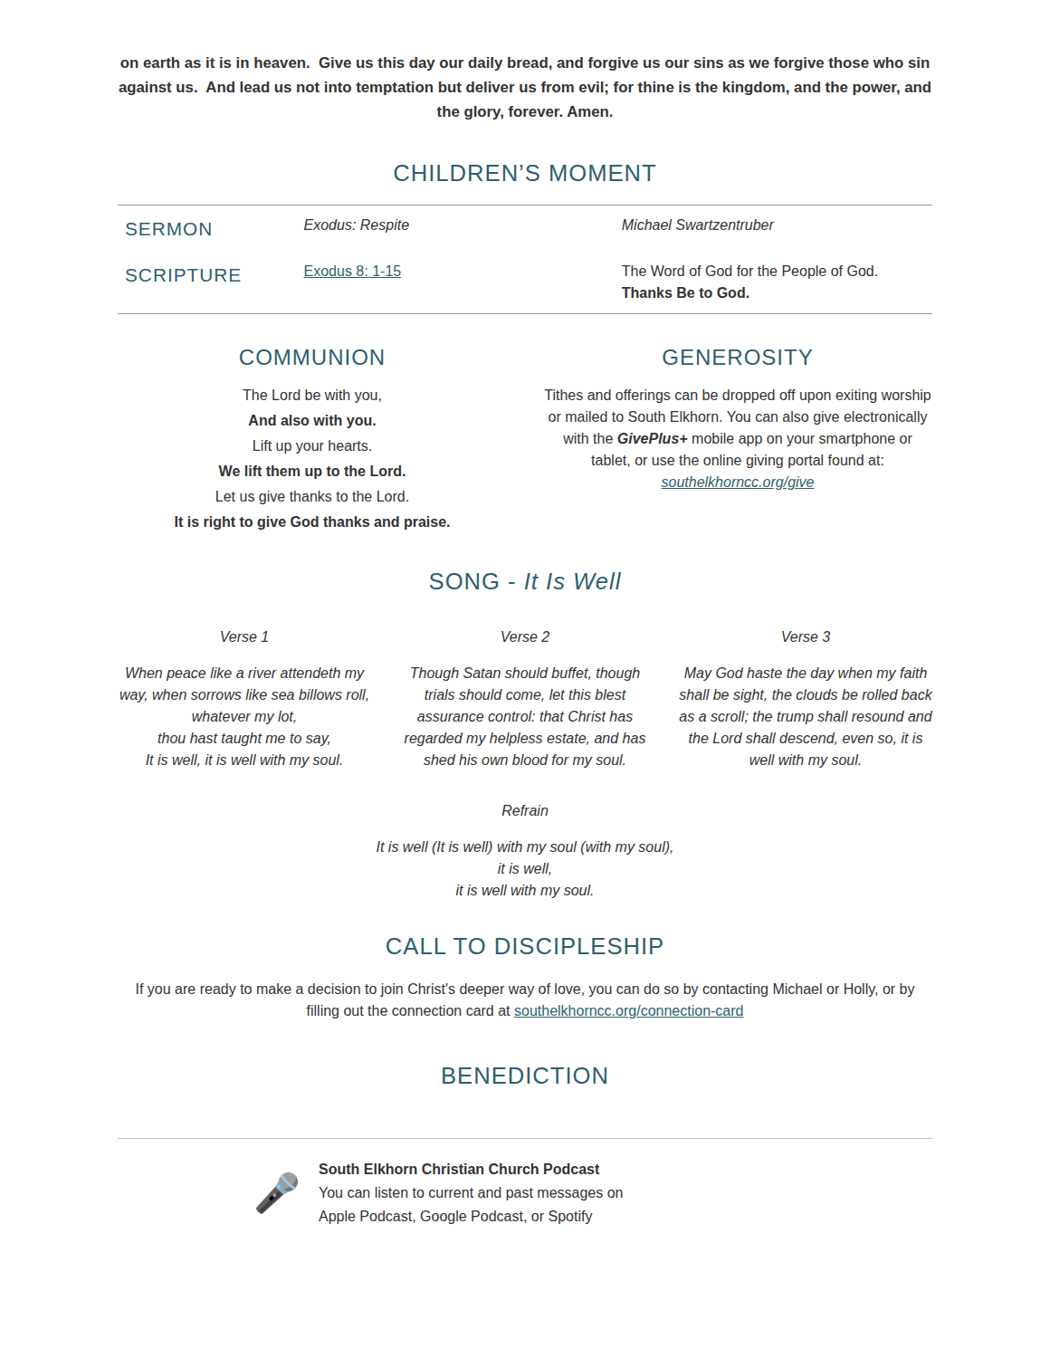on earth as it is in heaven. Give us this day our daily bread, and forgive us our sins as we forgive those who sin against us. And lead us not into temptation but deliver us from evil; for thine is the kingdom, and the power, and the glory, forever. Amen.
CHILDREN’S MOMENT
| SERMON | Exodus: Respite | Michael Swartzentruber |
| SCRIPTURE | Exodus 8: 1-15 | The Word of God for the People of God. Thanks Be to God. |
COMMUNION
The Lord be with you,
And also with you.
Lift up your hearts.
We lift them up to the Lord.
Let us give thanks to the Lord.
It is right to give God thanks and praise.
GENEROSITY
Tithes and offerings can be dropped off upon exiting worship or mailed to South Elkhorn. You can also give electronically with the GivePlus+ mobile app on your smartphone or tablet, or use the online giving portal found at: southelkhorncc.org/give
SONG - It Is Well
Verse 1
When peace like a river attendeth my way, when sorrows like sea billows roll, whatever my lot,
thou hast taught me to say,
It is well, it is well with my soul.
Verse 2
Though Satan should buffet, though trials should come, let this blest assurance control: that Christ has regarded my helpless estate, and has shed his own blood for my soul.
Verse 3
May God haste the day when my faith shall be sight, the clouds be rolled back as a scroll; the trump shall resound and the Lord shall descend, even so, it is well with my soul.
Refrain
It is well (It is well) with my soul (with my soul), it is well,
it is well with my soul.
CALL TO DISCIPLESHIP
If you are ready to make a decision to join Christ's deeper way of love, you can do so by contacting Michael or Holly, or by filling out the connection card at southelkhorncc.org/connection-card
BENEDICTION
🎤
South Elkhorn Christian Church Podcast
You can listen to current and past messages on
Apple Podcast, Google Podcast, or Spotify